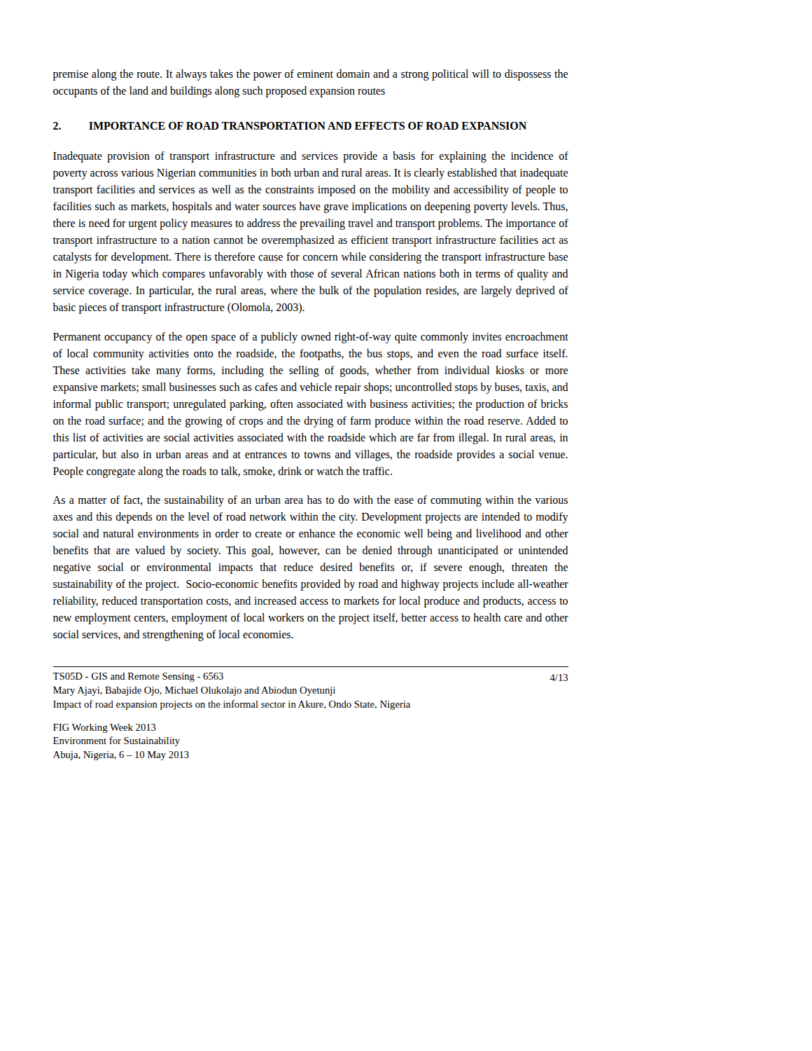premise along the route. It always takes the power of eminent domain and a strong political will to dispossess the occupants of the land and buildings along such proposed expansion routes
2. IMPORTANCE OF ROAD TRANSPORTATION AND EFFECTS OF ROAD EXPANSION
Inadequate provision of transport infrastructure and services provide a basis for explaining the incidence of poverty across various Nigerian communities in both urban and rural areas. It is clearly established that inadequate transport facilities and services as well as the constraints imposed on the mobility and accessibility of people to facilities such as markets, hospitals and water sources have grave implications on deepening poverty levels. Thus, there is need for urgent policy measures to address the prevailing travel and transport problems. The importance of transport infrastructure to a nation cannot be overemphasized as efficient transport infrastructure facilities act as catalysts for development. There is therefore cause for concern while considering the transport infrastructure base in Nigeria today which compares unfavorably with those of several African nations both in terms of quality and service coverage. In particular, the rural areas, where the bulk of the population resides, are largely deprived of basic pieces of transport infrastructure (Olomola, 2003).
Permanent occupancy of the open space of a publicly owned right-of-way quite commonly invites encroachment of local community activities onto the roadside, the footpaths, the bus stops, and even the road surface itself. These activities take many forms, including the selling of goods, whether from individual kiosks or more expansive markets; small businesses such as cafes and vehicle repair shops; uncontrolled stops by buses, taxis, and informal public transport; unregulated parking, often associated with business activities; the production of bricks on the road surface; and the growing of crops and the drying of farm produce within the road reserve. Added to this list of activities are social activities associated with the roadside which are far from illegal. In rural areas, in particular, but also in urban areas and at entrances to towns and villages, the roadside provides a social venue. People congregate along the roads to talk, smoke, drink or watch the traffic.
As a matter of fact, the sustainability of an urban area has to do with the ease of commuting within the various axes and this depends on the level of road network within the city. Development projects are intended to modify social and natural environments in order to create or enhance the economic well being and livelihood and other benefits that are valued by society. This goal, however, can be denied through unanticipated or unintended negative social or environmental impacts that reduce desired benefits or, if severe enough, threaten the sustainability of the project. Socio-economic benefits provided by road and highway projects include all-weather reliability, reduced transportation costs, and increased access to markets for local produce and products, access to new employment centers, employment of local workers on the project itself, better access to health care and other social services, and strengthening of local economies.
4/13
TS05D - GIS and Remote Sensing - 6563
Mary Ajayi, Babajide Ojo, Michael Olukolajo and Abiodun Oyetunji
Impact of road expansion projects on the informal sector in Akure, Ondo State, Nigeria
FIG Working Week 2013
Environment for Sustainability
Abuja, Nigeria, 6 – 10 May 2013